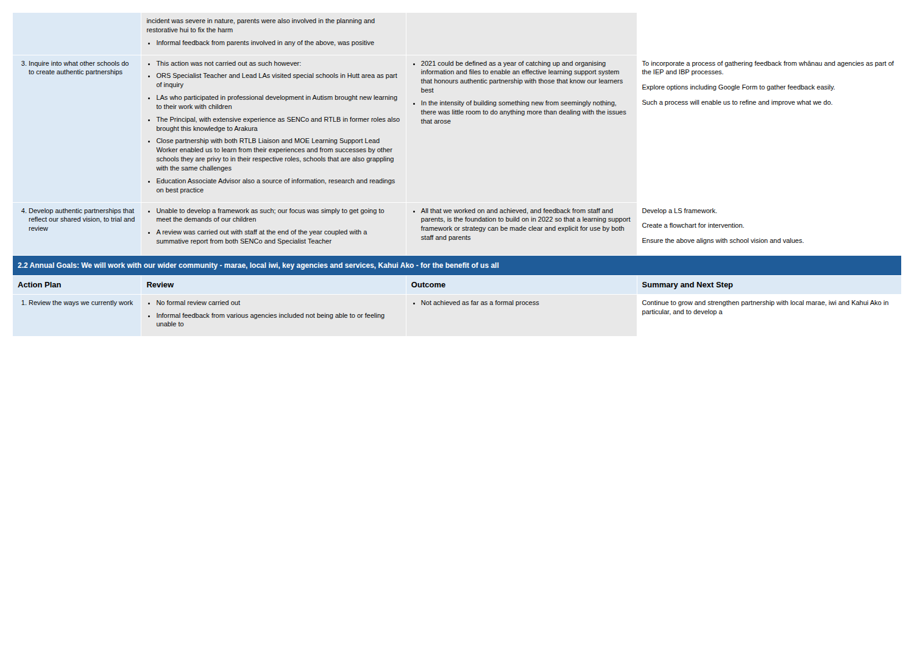| | incident was severe in nature, parents were also involved in the planning and restorative hui to fix the harm Informal feedback from parents involved in any of the above, was positive | | |
| Inquire into what other schools do to create authentic partnerships | This action was not carried out as such however: ORS Specialist Teacher and Lead LAs visited special schools in Hutt area as part of inquiry LAs who participated in professional development in Autism brought new learning to their work with children The Principal, with extensive experience as SENCo and RTLB in former roles also brought this knowledge to Arakura Close partnership with both RTLB Liaison and MOE Learning Support Lead Worker enabled us to learn from their experiences and from successes by other schools they are privy to in their respective roles, schools that are also grappling with the same challenges Education Associate Advisor also a source of information, research and readings on best practice | 2021 could be defined as a year of catching up and organising information and files to enable an effective learning support system that honours authentic partnership with those that know our learners best In the intensity of building something new from seemingly nothing, there was little room to do anything more than dealing with the issues that arose | To incorporate a process of gathering feedback from whānau and agencies as part of the IEP and IBP processes. Explore options including Google Form to gather feedback easily. Such a process will enable us to refine and improve what we do. |
| Develop authentic partnerships that reflect our shared vision, to trial and review | Unable to develop a framework as such; our focus was simply to get going to meet the demands of our children A review was carried out with staff at the end of the year coupled with a summative report from both SENCo and Specialist Teacher | All that we worked on and achieved, and feedback from staff and parents, is the foundation to build on in 2022 so that a learning support framework or strategy can be made clear and explicit for use by both staff and parents | Develop a LS framework. Create a flowchart for intervention. Ensure the above aligns with school vision and values. |
| 2.2 Annual Goals: We will work with our wider community - marae, local iwi, key agencies and services, Kahui Ako - for the benefit of us all |
| Action Plan | Review | Outcome | Summary and Next Step |
| Review the ways we currently work | No formal review carried out Informal feedback from various agencies included not being able to or feeling unable to | Not achieved as far as a formal process | Continue to grow and strengthen partnership with local marae, iwi and Kahui Ako in particular, and to develop a |